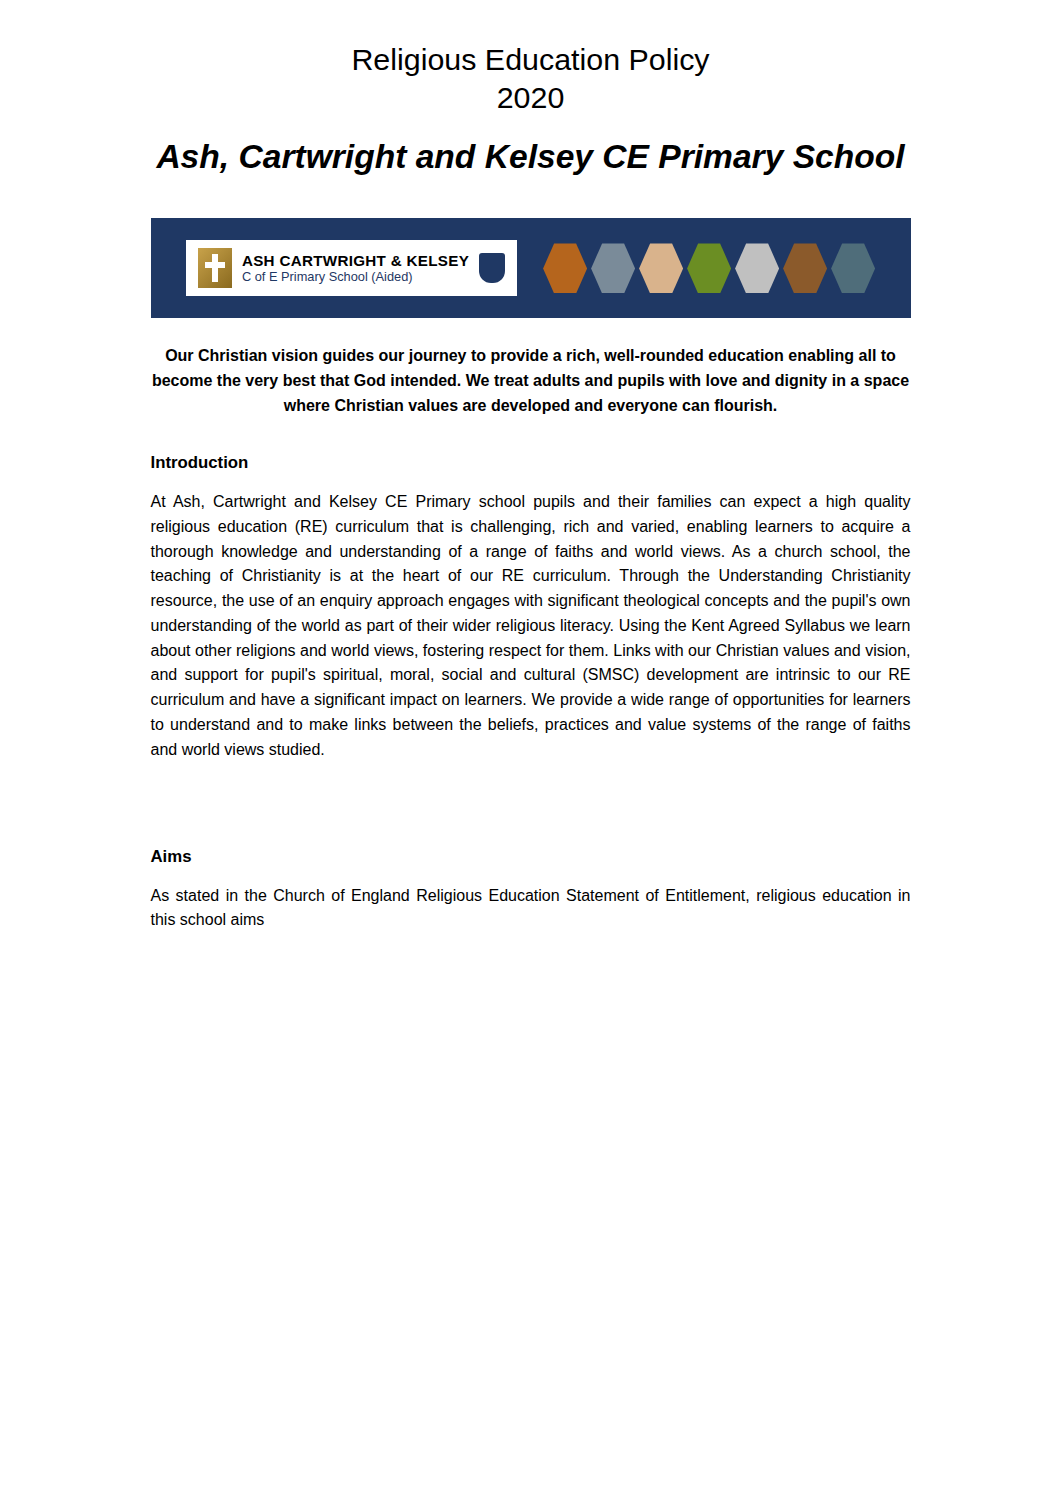Religious Education Policy
2020
Ash, Cartwright and Kelsey CE Primary School
ASH CARTWRIGHT & KELSEY
C of E Primary School (Aided)
Our Christian vision guides our journey to provide a rich, well-rounded education enabling all to become the very best that God intended. We treat adults and pupils with love and dignity in a space where Christian values are developed and everyone can flourish.
Introduction
At Ash, Cartwright and Kelsey CE Primary school pupils and their families can expect a high quality religious education (RE) curriculum that is challenging, rich and varied, enabling learners to acquire a thorough knowledge and understanding of a range of faiths and world views. As a church school, the teaching of Christianity is at the heart of our RE curriculum. Through the Understanding Christianity resource, the use of an enquiry approach engages with significant theological concepts and the pupil's own understanding of the world as part of their wider religious literacy. Using the Kent Agreed Syllabus we learn about other religions and world views, fostering respect for them. Links with our Christian values and vision, and support for pupil's spiritual, moral, social and cultural (SMSC) development are intrinsic to our RE curriculum and have a significant impact on learners. We provide a wide range of opportunities for learners to understand and to make links between the beliefs, practices and value systems of the range of faiths and world views studied.
Aims
As stated in the Church of England Religious Education Statement of Entitlement, religious education in this school aims